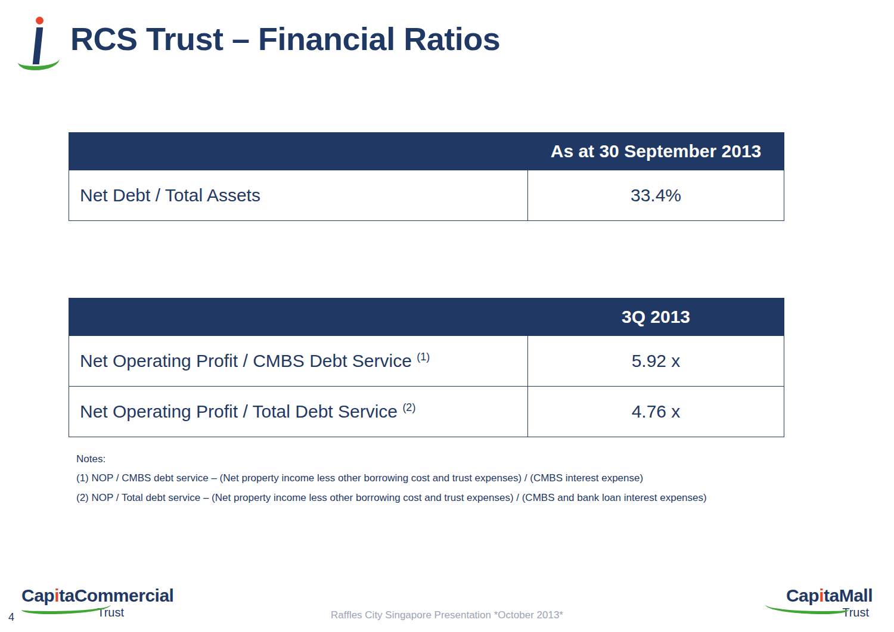RCS Trust – Financial Ratios
| | As at 30 September 2013 |
| --- | --- |
| Net Debt / Total Assets | 33.4% |
| | 3Q 2013 |
| --- | --- |
| Net Operating Profit / CMBS Debt Service (1) | 5.92 x |
| Net Operating Profit / Total Debt Service (2) | 4.76 x |
Notes:
(1) NOP / CMBS debt service – (Net property income less other borrowing cost and trust expenses) / (CMBS interest expense)
(2) NOP / Total debt service – (Net property income less other borrowing cost and trust expenses) / (CMBS and bank loan interest expenses)
4
Raffles City Singapore Presentation *October 2013*
CapitaCommercial
Trust
CapitaMall
Trust